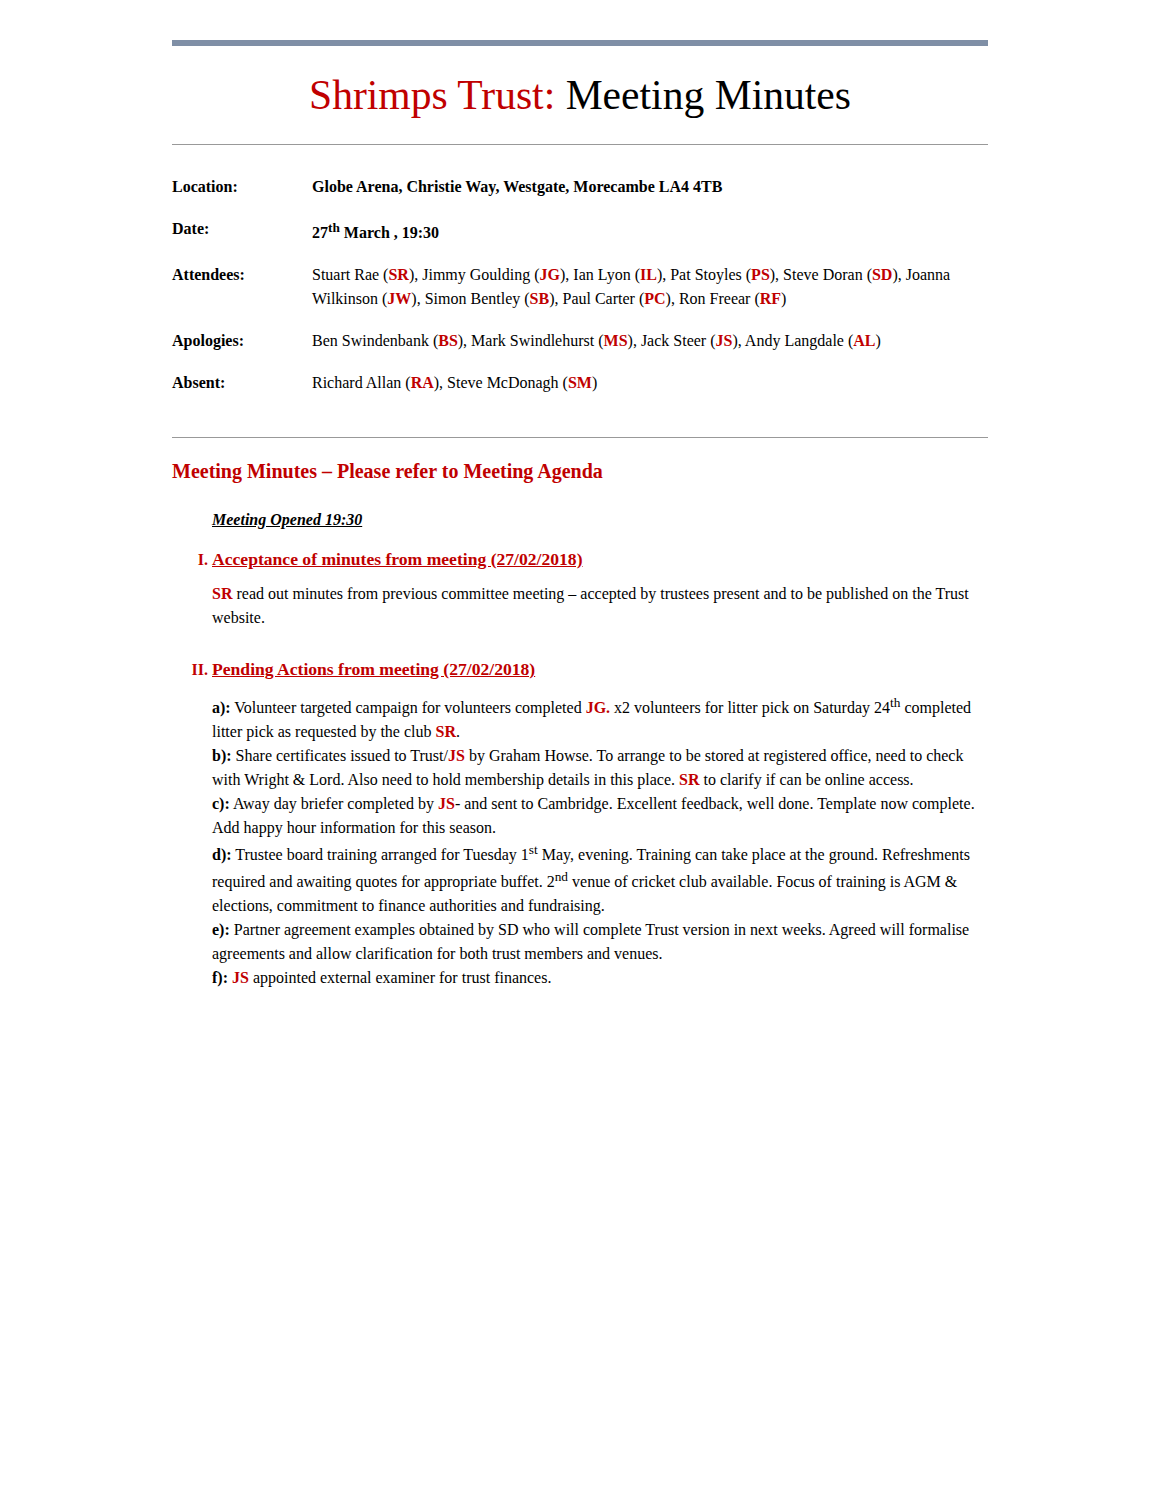Shrimps Trust: Meeting Minutes
| Location: | Globe Arena, Christie Way, Westgate, Morecambe LA4 4TB |
| Date: | 27 th March , 19:30 |
| Attendees: | Stuart Rae ( SR ), Jimmy Goulding ( JG ), Ian Lyon ( IL ), Pat Stoyles ( PS ), Steve Doran ( SD ), Joanna Wilkinson ( JW ), Simon Bentley ( SB ), Paul Carter ( PC ), Ron Freear ( RF ) |
| Apologies: | Ben Swindenbank ( BS ), Mark Swindlehurst ( MS ), Jack Steer ( JS ), Andy Langdale ( AL ) |
| Absent: | Richard Allan ( RA ), Steve McDonagh ( SM ) |
Meeting Minutes – Please refer to Meeting Agenda
Meeting Opened 19:30
Acceptance of minutes from meeting (27/02/2018)
SR read out minutes from previous committee meeting – accepted by trustees present and to be published on the Trust website.
Pending Actions from meeting (27/02/2018)
a): Volunteer targeted campaign for volunteers completed JG. x2 volunteers for litter pick on Saturday 24th completed litter pick as requested by the club SR.
b): Share certificates issued to Trust/JS by Graham Howse. To arrange to be stored at registered office, need to check with Wright & Lord. Also need to hold membership details in this place. SR to clarify if can be online access.
c): Away day briefer completed by JS- and sent to Cambridge. Excellent feedback, well done. Template now complete. Add happy hour information for this season.
d): Trustee board training arranged for Tuesday 1st May, evening. Training can take place at the ground. Refreshments required and awaiting quotes for appropriate buffet. 2nd venue of cricket club available. Focus of training is AGM & elections, commitment to finance authorities and fundraising.
e): Partner agreement examples obtained by SD who will complete Trust version in next weeks. Agreed will formalise agreements and allow clarification for both trust members and venues.
f): JS appointed external examiner for trust finances.